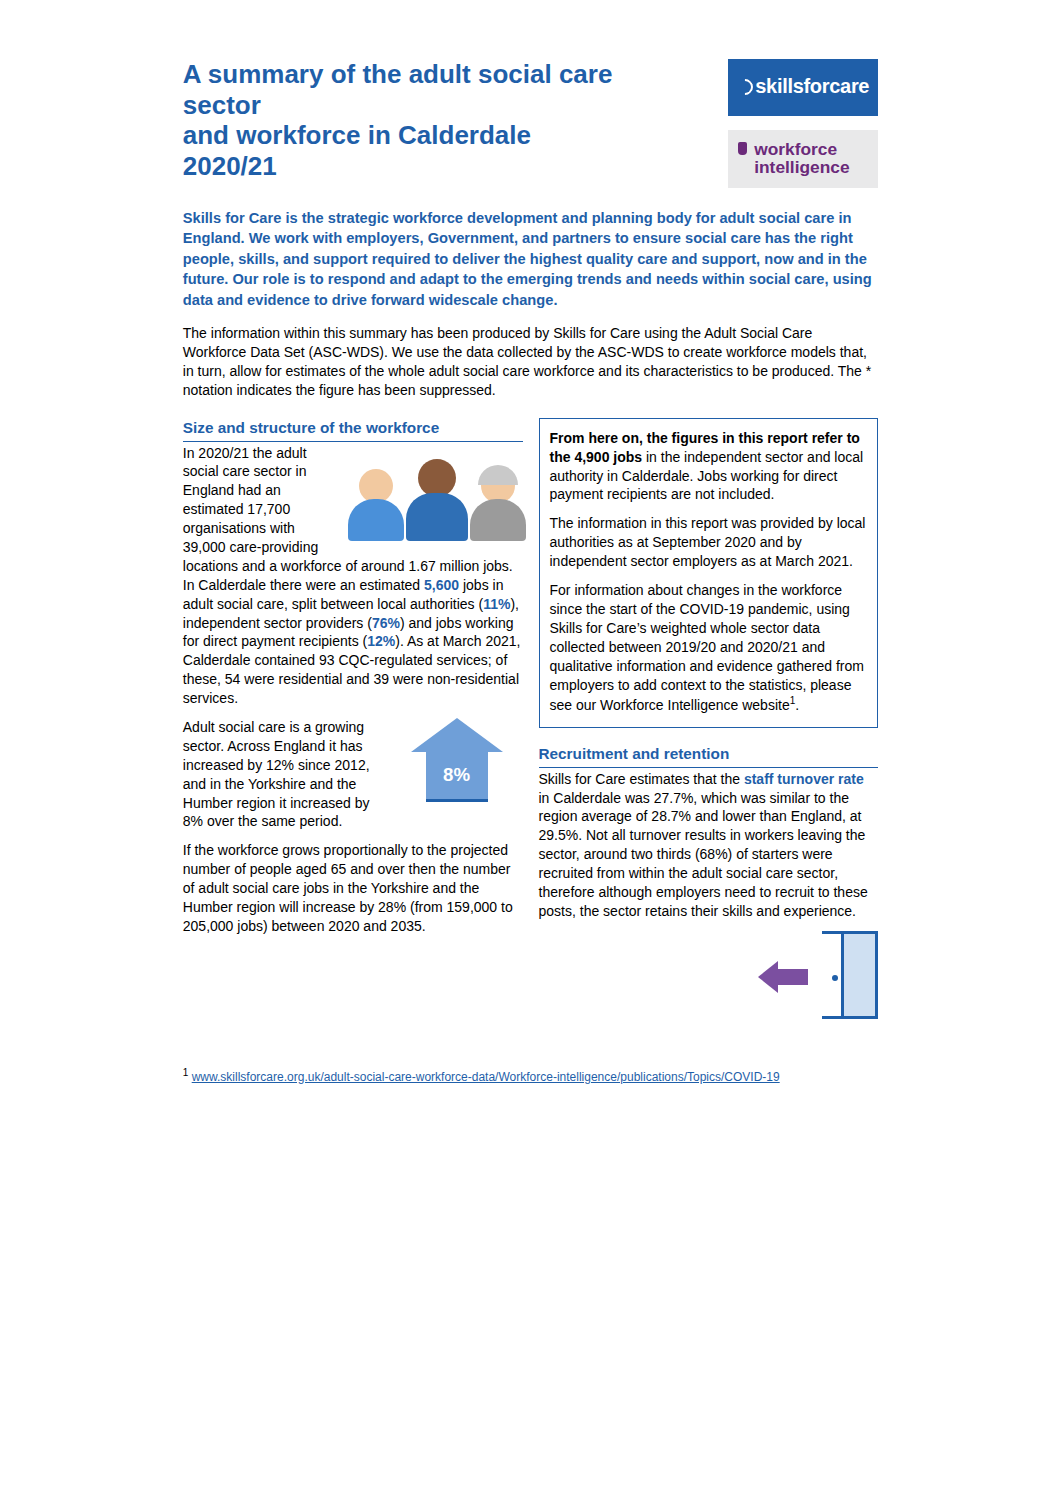A summary of the adult social care sector
and workforce in Calderdale
2020/21
skillsforcare
workforce
intelligence
Skills for Care is the strategic workforce development and planning body for adult social care in England. We work with employers, Government, and partners to ensure social care has the right people, skills, and support required to deliver the highest quality care and support, now and in the future. Our role is to respond and adapt to the emerging trends and needs within social care, using data and evidence to drive forward widescale change.
The information within this summary has been produced by Skills for Care using the Adult Social Care Workforce Data Set (ASC-WDS). We use the data collected by the ASC-WDS to create workforce models that, in turn, allow for estimates of the whole adult social care workforce and its characteristics to be produced. The * notation indicates the figure has been suppressed.
Size and structure of the workforce
In 2020/21 the adult social care sector in England had an estimated 17,700 organisations with 39,000 care-providing locations and a workforce of around 1.67 million jobs. In Calderdale there were an estimated 5,600 jobs in adult social care, split between local authorities (11%), independent sector providers (76%) and jobs working for direct payment recipients (12%). As at March 2021, Calderdale contained 93 CQC-regulated services; of these, 54 were residential and 39 were non-residential services.
8%
Adult social care is a growing sector. Across England it has increased by 12% since 2012, and in the Yorkshire and the Humber region it increased by 8% over the same period.
If the workforce grows proportionally to the projected number of people aged 65 and over then the number of adult social care jobs in the Yorkshire and the Humber region will increase by 28% (from 159,000 to 205,000 jobs) between 2020 and 2035.
From here on, the figures in this report refer to the 4,900 jobs in the independent sector and local authority in Calderdale. Jobs working for direct payment recipients are not included.
The information in this report was provided by local authorities as at September 2020 and by independent sector employers as at March 2021.
For information about changes in the workforce since the start of the COVID-19 pandemic, using Skills for Care’s weighted whole sector data collected between 2019/20 and 2020/21 and qualitative information and evidence gathered from employers to add context to the statistics, please see our Workforce Intelligence website1.
Recruitment and retention
Skills for Care estimates that the staff turnover rate in Calderdale was 27.7%, which was similar to the region average of 28.7% and lower than England, at 29.5%. Not all turnover results in workers leaving the sector, around two thirds (68%) of starters were recruited from within the adult social care sector, therefore although employers need to recruit to these posts, the sector retains their skills and experience.
1 www.skillsforcare.org.uk/adult-social-care-workforce-data/Workforce-intelligence/publications/Topics/COVID-19